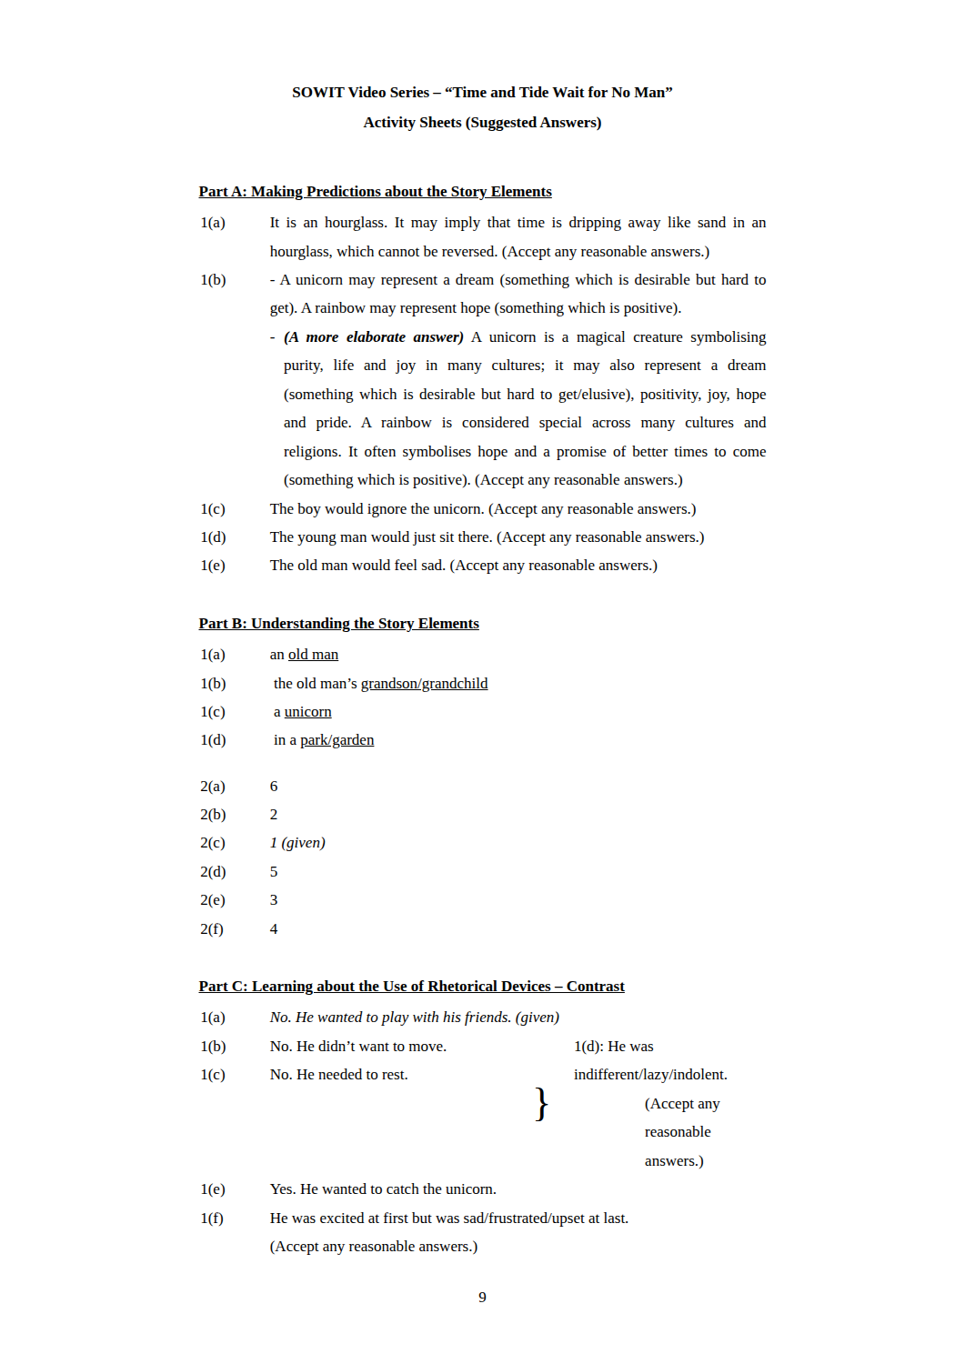SOWIT Video Series – “Time and Tide Wait for No Man”
Activity Sheets (Suggested Answers)
Part A: Making Predictions about the Story Elements
1(a)
It is an hourglass. It may imply that time is dripping away like sand in an hourglass, which cannot be reversed. (Accept any reasonable answers.)
1(b)
- A unicorn may represent a dream (something which is desirable but hard to get). A rainbow may represent hope (something which is positive).
-
(A more elaborate answer) A unicorn is a magical creature symbolising purity, life and joy in many cultures; it may also represent a dream (something which is desirable but hard to get/elusive), positivity, joy, hope and pride. A rainbow is considered special across many cultures and religions. It often symbolises hope and a promise of better times to come (something which is positive). (Accept any reasonable answers.)
1(c)
The boy would ignore the unicorn. (Accept any reasonable answers.)
1(d)
The young man would just sit there. (Accept any reasonable answers.)
1(e)
The old man would feel sad. (Accept any reasonable answers.)
Part B: Understanding the Story Elements
1(a)
an old man
1(b)
the old man’s grandson/grandchild
1(c)
a unicorn
1(d)
in a park/garden
2(a)
6
2(b)
2
2(c)
1 (given)
2(d)
5
2(e)
3
2(f)
4
Part C: Learning about the Use of Rhetorical Devices – Contrast
1(a)
No. He wanted to play with his friends. (given)
1(b)
No. He didn’t want to move.
1(c)
No. He needed to rest.
}
1(d): He was indifferent/lazy/indolent.
(Accept any reasonable answers.)
1(e)
Yes. He wanted to catch the unicorn.
1(f)
He was excited at first but was sad/frustrated/upset at last.
(Accept any reasonable answers.)
9